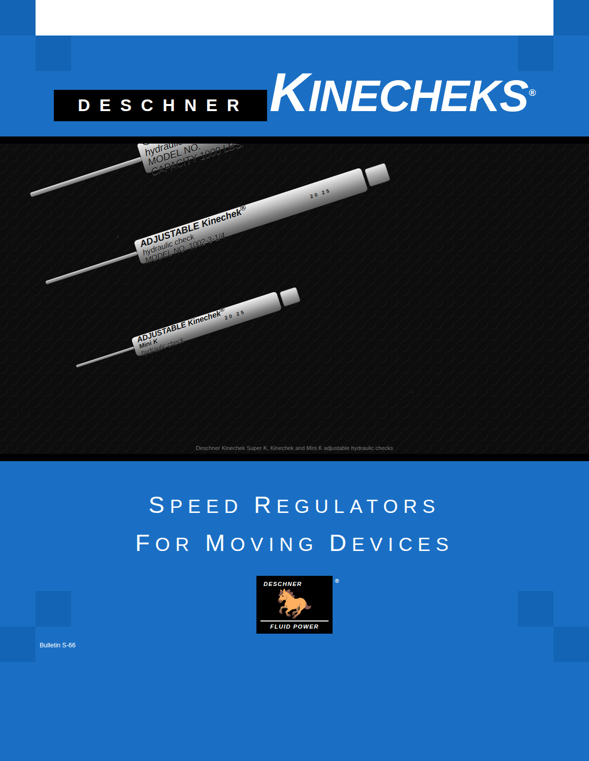Deschner
Kinecheks®
® Kinechek Super K hydraulic check MODEL NO. CAPACITY 1000 LBS.
15 20 25 30
ADJUSTABLE Kinechek® hydraulic check MODEL NO. 1002-3-1/4
20 25
ADJUSTABLE Kinechek® Mini K hydraulic check
20 25
Deschner Kinechek Super K, Kinechek and Mini K adjustable hydraulic checks
Speed Regulators
For Moving Devices
Deschner®
🐎
Fluid Power
Bulletin S-66